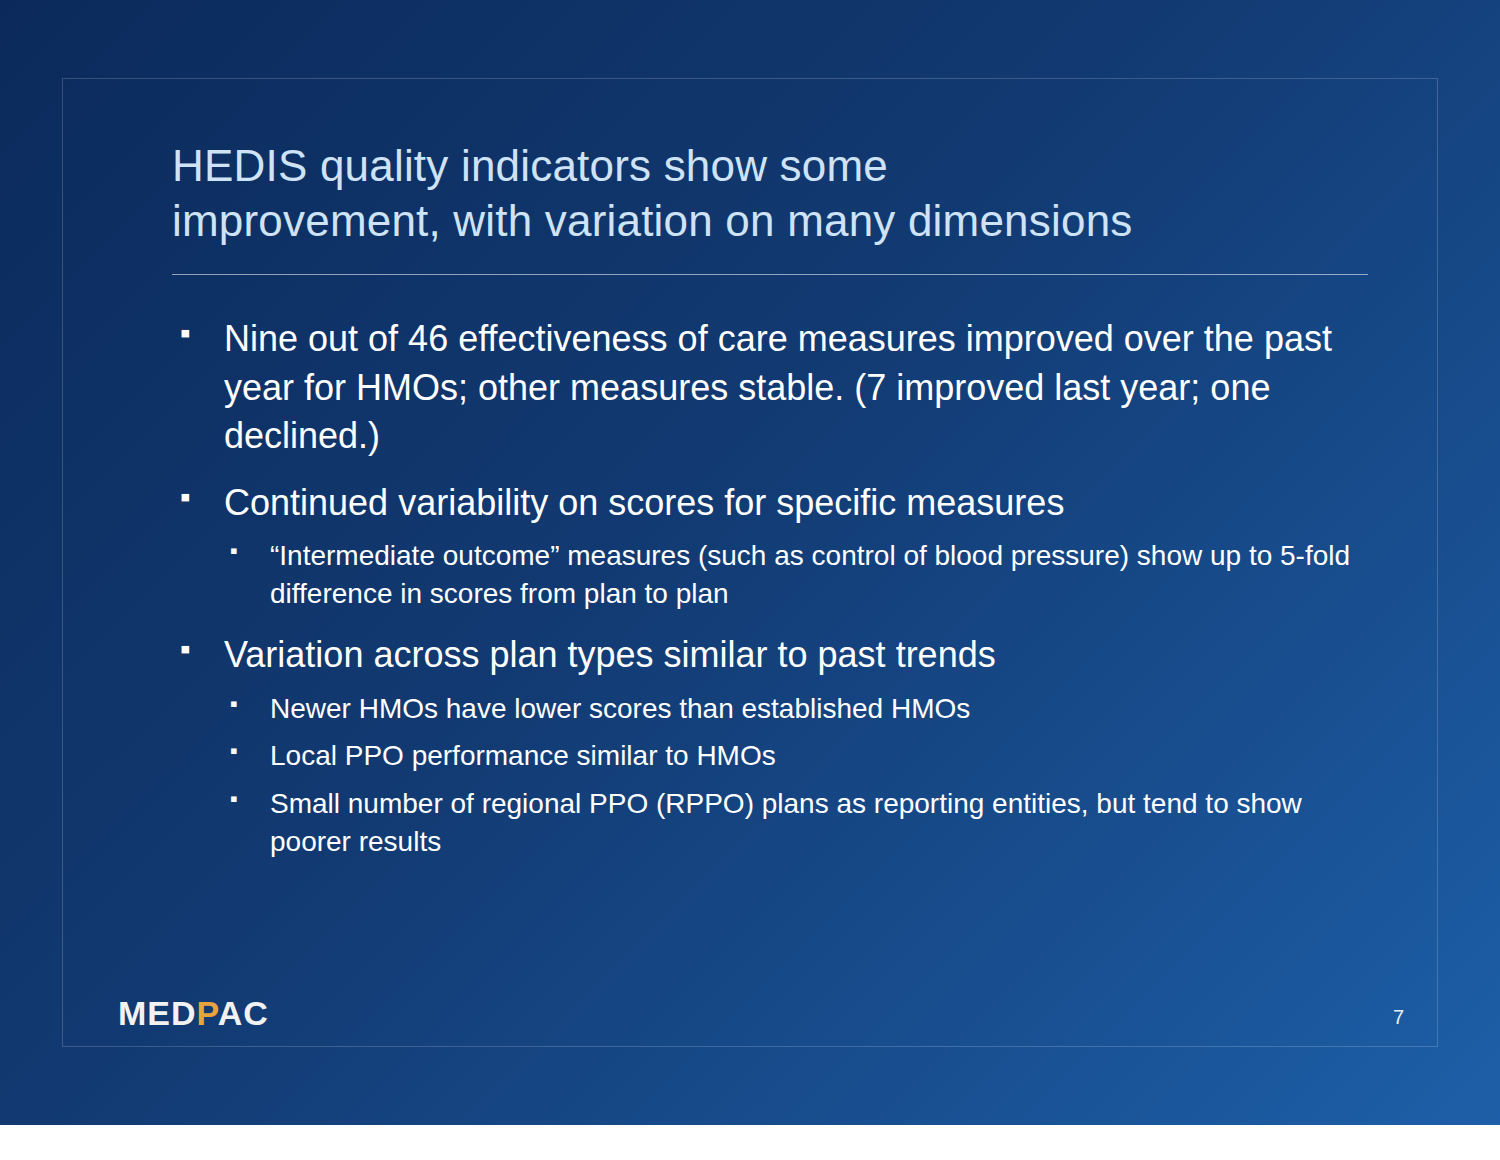HEDIS quality indicators show some
improvement, with variation on many dimensions
Nine out of 46 effectiveness of care measures improved over the past year for HMOs; other measures stable. (7 improved last year; one declined.)
Continued variability on scores for specific measures
“Intermediate outcome” measures (such as control of blood pressure) show up to 5-fold difference in scores from plan to plan
Variation across plan types similar to past trends
Newer HMOs have lower scores than established HMOs
Local PPO performance similar to HMOs
Small number of regional PPO (RPPO) plans as reporting entities, but tend to show poorer results
MEDPAC
7